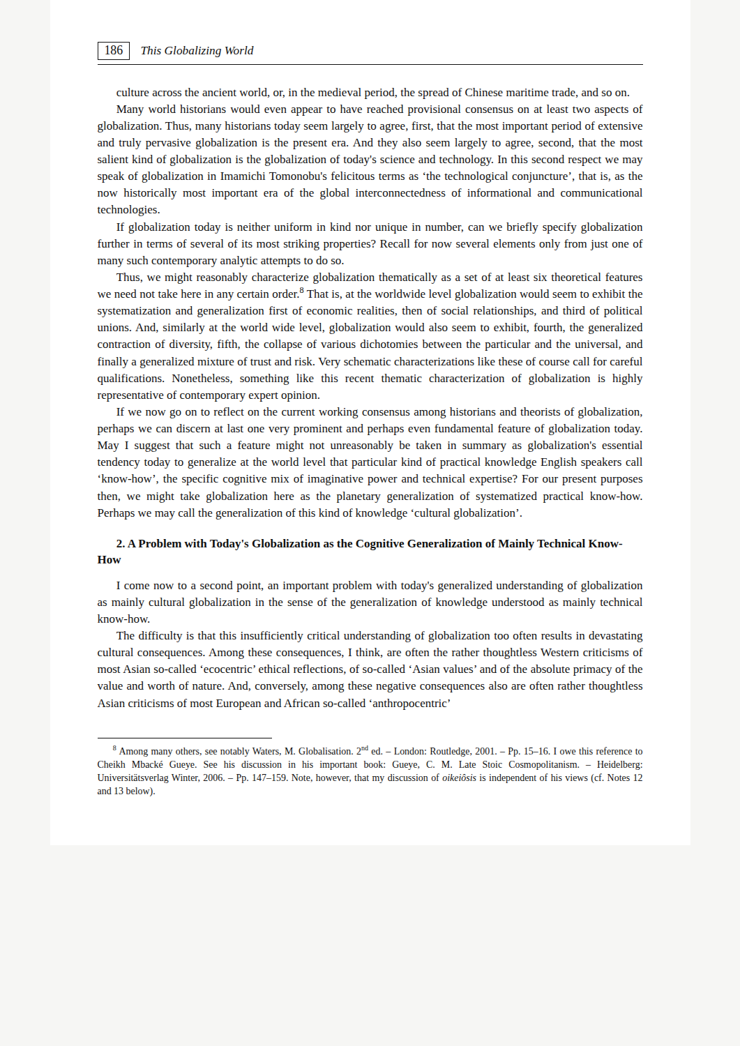186 This Globalizing World
culture across the ancient world, or, in the medieval period, the spread of Chinese maritime trade, and so on.
Many world historians would even appear to have reached provisional consensus on at least two aspects of globalization. Thus, many historians today seem largely to agree, first, that the most important period of extensive and truly pervasive globalization is the present era. And they also seem largely to agree, second, that the most salient kind of globalization is the globalization of today's science and technology. In this second respect we may speak of globalization in Imamichi Tomonobu's felicitous terms as ‘the technological conjuncture’, that is, as the now historically most important era of the global interconnectedness of informational and communicational technologies.
If globalization today is neither uniform in kind nor unique in number, can we briefly specify globalization further in terms of several of its most striking properties? Recall for now several elements only from just one of many such contemporary analytic attempts to do so.
Thus, we might reasonably characterize globalization thematically as a set of at least six theoretical features we need not take here in any certain order.8 That is, at the worldwide level globalization would seem to exhibit the systematization and generalization first of economic realities, then of social relationships, and third of political unions. And, similarly at the world wide level, globalization would also seem to exhibit, fourth, the generalized contraction of diversity, fifth, the collapse of various dichotomies between the particular and the universal, and finally a generalized mixture of trust and risk. Very schematic characterizations like these of course call for careful qualifications. Nonetheless, something like this recent thematic characterization of globalization is highly representative of contemporary expert opinion.
If we now go on to reflect on the current working consensus among historians and theorists of globalization, perhaps we can discern at last one very prominent and perhaps even fundamental feature of globalization today. May I suggest that such a feature might not unreasonably be taken in summary as globalization's essential tendency today to generalize at the world level that particular kind of practical knowledge English speakers call ‘know-how’, the specific cognitive mix of imaginative power and technical expertise? For our present purposes then, we might take globalization here as the planetary generalization of systematized practical know-how. Perhaps we may call the generalization of this kind of knowledge ‘cultural globalization’.
2. A Problem with Today's Globalization as the Cognitive Generalization of Mainly Technical Know-How
I come now to a second point, an important problem with today's generalized understanding of globalization as mainly cultural globalization in the sense of the generalization of knowledge understood as mainly technical know-how.
The difficulty is that this insufficiently critical understanding of globalization too often results in devastating cultural consequences. Among these consequences, I think, are often the rather thoughtless Western criticisms of most Asian so-called ‘ecocentric’ ethical reflections, of so-called ‘Asian values’ and of the absolute primacy of the value and worth of nature. And, conversely, among these negative consequences also are often rather thoughtless Asian criticisms of most European and African so-called ‘anthropocentric’
8 Among many others, see notably Waters, M. Globalisation. 2nd ed. – London: Routledge, 2001. – Pp. 15–16. I owe this reference to Cheikh Mbacké Gueye. See his discussion in his important book: Gueye, C. M. Late Stoic Cosmopolitanism. – Heidelberg: Universitätsverlag Winter, 2006. – Pp. 147–159. Note, however, that my discussion of oikeiôsis is independent of his views (cf. Notes 12 and 13 below).